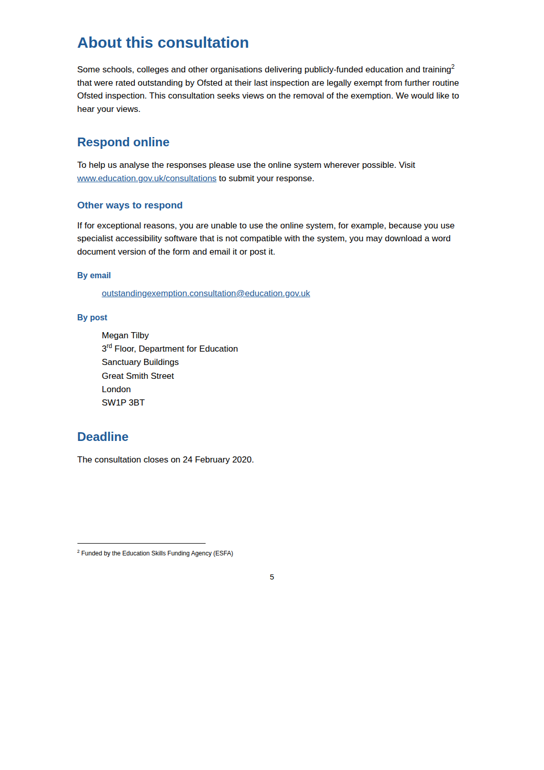About this consultation
Some schools, colleges and other organisations delivering publicly-funded education and training2 that were rated outstanding by Ofsted at their last inspection are legally exempt from further routine Ofsted inspection. This consultation seeks views on the removal of the exemption. We would like to hear your views.
Respond online
To help us analyse the responses please use the online system wherever possible. Visit www.education.gov.uk/consultations to submit your response.
Other ways to respond
If for exceptional reasons, you are unable to use the online system, for example, because you use specialist accessibility software that is not compatible with the system, you may download a word document version of the form and email it or post it.
By email
outstandingexemption.consultation@education.gov.uk
By post
Megan Tilby
3rd Floor, Department for Education
Sanctuary Buildings
Great Smith Street
London
SW1P 3BT
Deadline
The consultation closes on 24 February 2020.
2 Funded by the Education Skills Funding Agency (ESFA)
5